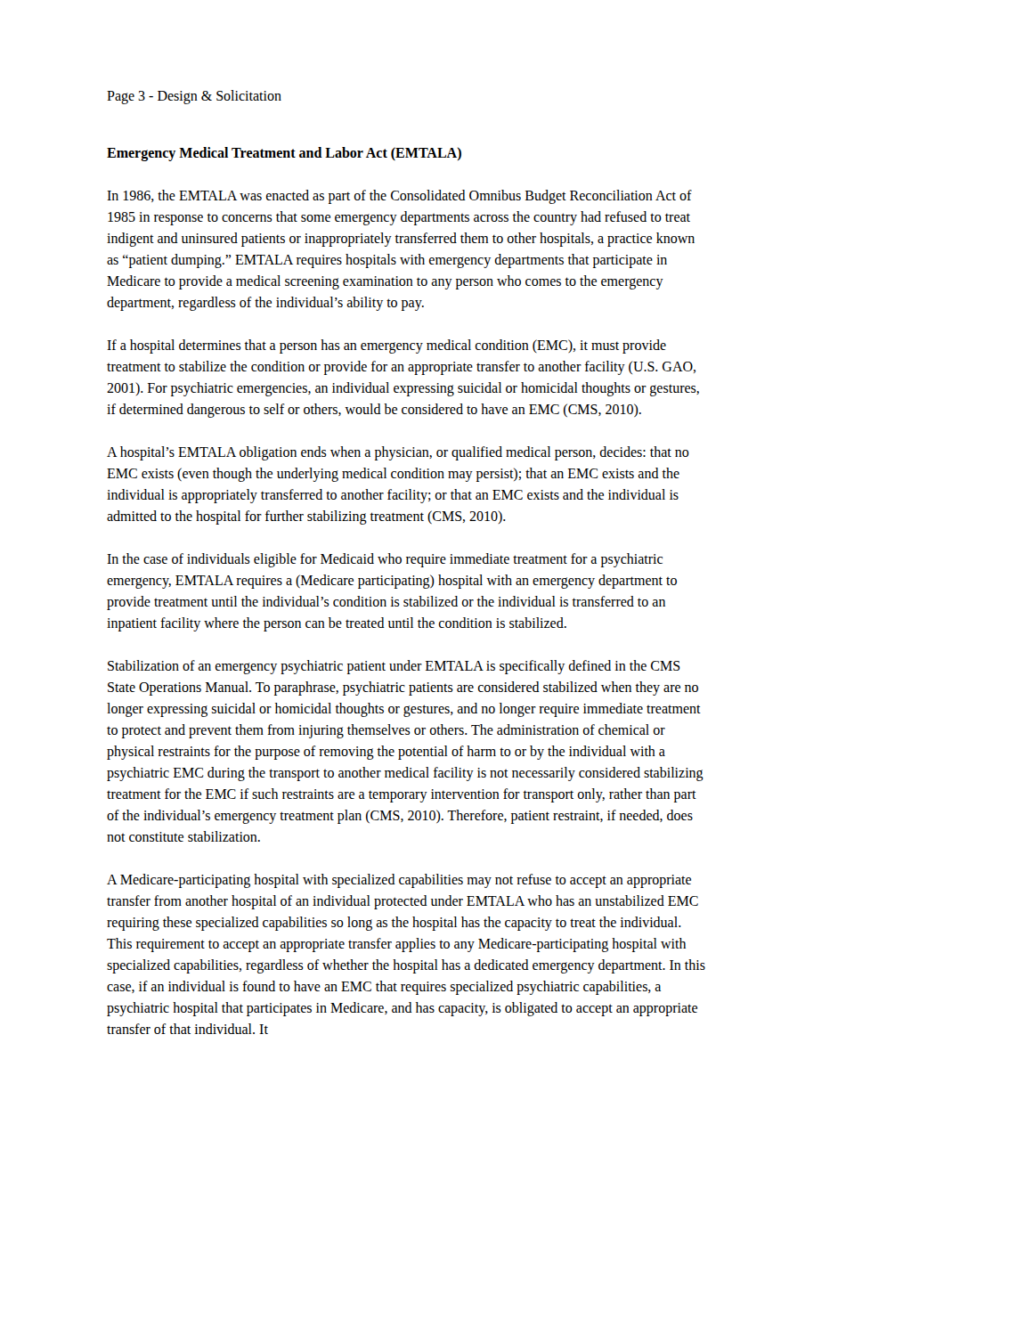Page 3 - Design & Solicitation
Emergency Medical Treatment and Labor Act (EMTALA)
In 1986, the EMTALA was enacted as part of the Consolidated Omnibus Budget Reconciliation Act of 1985 in response to concerns that some emergency departments across the country had refused to treat indigent and uninsured patients or inappropriately transferred them to other hospitals, a practice known as “patient dumping.” EMTALA requires hospitals with emergency departments that participate in Medicare to provide a medical screening examination to any person who comes to the emergency department, regardless of the individual’s ability to pay.
If a hospital determines that a person has an emergency medical condition (EMC), it must provide treatment to stabilize the condition or provide for an appropriate transfer to another facility (U.S. GAO, 2001). For psychiatric emergencies, an individual expressing suicidal or homicidal thoughts or gestures, if determined dangerous to self or others, would be considered to have an EMC (CMS, 2010).
A hospital’s EMTALA obligation ends when a physician, or qualified medical person, decides: that no EMC exists (even though the underlying medical condition may persist); that an EMC exists and the individual is appropriately transferred to another facility; or that an EMC exists and the individual is admitted to the hospital for further stabilizing treatment (CMS, 2010).
In the case of individuals eligible for Medicaid who require immediate treatment for a psychiatric emergency, EMTALA requires a (Medicare participating) hospital with an emergency department to provide treatment until the individual’s condition is stabilized or the individual is transferred to an inpatient facility where the person can be treated until the condition is stabilized.
Stabilization of an emergency psychiatric patient under EMTALA is specifically defined in the CMS State Operations Manual. To paraphrase, psychiatric patients are considered stabilized when they are no longer expressing suicidal or homicidal thoughts or gestures, and no longer require immediate treatment to protect and prevent them from injuring themselves or others. The administration of chemical or physical restraints for the purpose of removing the potential of harm to or by the individual with a psychiatric EMC during the transport to another medical facility is not necessarily considered stabilizing treatment for the EMC if such restraints are a temporary intervention for transport only, rather than part of the individual’s emergency treatment plan (CMS, 2010). Therefore, patient restraint, if needed, does not constitute stabilization.
A Medicare-participating hospital with specialized capabilities may not refuse to accept an appropriate transfer from another hospital of an individual protected under EMTALA who has an unstabilized EMC requiring these specialized capabilities so long as the hospital has the capacity to treat the individual. This requirement to accept an appropriate transfer applies to any Medicare-participating hospital with specialized capabilities, regardless of whether the hospital has a dedicated emergency department. In this case, if an individual is found to have an EMC that requires specialized psychiatric capabilities, a psychiatric hospital that participates in Medicare, and has capacity, is obligated to accept an appropriate transfer of that individual. It